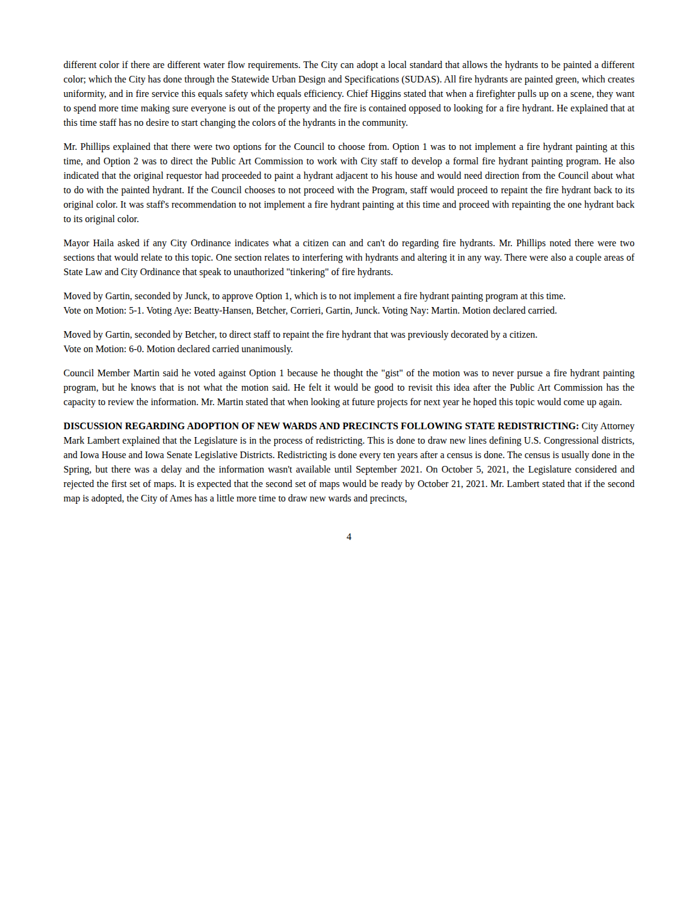different color if there are different water flow requirements. The City can adopt a local standard that allows the hydrants to be painted a different color; which the City has done through the Statewide Urban Design and Specifications (SUDAS). All fire hydrants are painted green, which creates uniformity, and in fire service this equals safety which equals efficiency. Chief Higgins stated that when a firefighter pulls up on a scene, they want to spend more time making sure everyone is out of the property and the fire is contained opposed to looking for a fire hydrant. He explained that at this time staff has no desire to start changing the colors of the hydrants in the community.
Mr. Phillips explained that there were two options for the Council to choose from. Option 1 was to not implement a fire hydrant painting at this time, and Option 2 was to direct the Public Art Commission to work with City staff to develop a formal fire hydrant painting program. He also indicated that the original requestor had proceeded to paint a hydrant adjacent to his house and would need direction from the Council about what to do with the painted hydrant. If the Council chooses to not proceed with the Program, staff would proceed to repaint the fire hydrant back to its original color. It was staff's recommendation to not implement a fire hydrant painting at this time and proceed with repainting the one hydrant back to its original color.
Mayor Haila asked if any City Ordinance indicates what a citizen can and can't do regarding fire hydrants. Mr. Phillips noted there were two sections that would relate to this topic. One section relates to interfering with hydrants and altering it in any way. There were also a couple areas of State Law and City Ordinance that speak to unauthorized "tinkering" of fire hydrants.
Moved by Gartin, seconded by Junck, to approve Option 1, which is to not implement a fire hydrant painting program at this time.
Vote on Motion: 5-1. Voting Aye: Beatty-Hansen, Betcher, Corrieri, Gartin, Junck. Voting Nay: Martin. Motion declared carried.
Moved by Gartin, seconded by Betcher, to direct staff to repaint the fire hydrant that was previously decorated by a citizen.
Vote on Motion: 6-0. Motion declared carried unanimously.
Council Member Martin said he voted against Option 1 because he thought the "gist" of the motion was to never pursue a fire hydrant painting program, but he knows that is not what the motion said. He felt it would be good to revisit this idea after the Public Art Commission has the capacity to review the information. Mr. Martin stated that when looking at future projects for next year he hoped this topic would come up again.
DISCUSSION REGARDING ADOPTION OF NEW WARDS AND PRECINCTS FOLLOWING STATE REDISTRICTING: City Attorney Mark Lambert explained that the Legislature is in the process of redistricting. This is done to draw new lines defining U.S. Congressional districts, and Iowa House and Iowa Senate Legislative Districts. Redistricting is done every ten years after a census is done. The census is usually done in the Spring, but there was a delay and the information wasn't available until September 2021. On October 5, 2021, the Legislature considered and rejected the first set of maps. It is expected that the second set of maps would be ready by October 21, 2021. Mr. Lambert stated that if the second map is adopted, the City of Ames has a little more time to draw new wards and precincts,
4